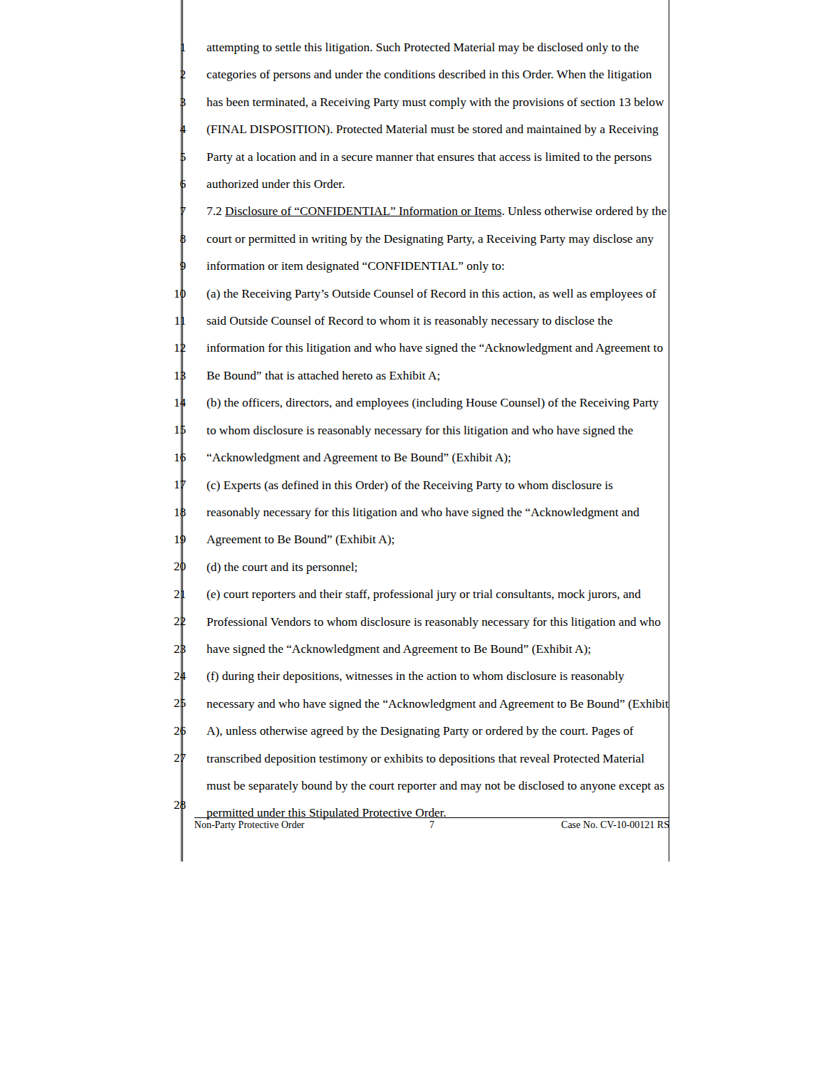1
2
3
4
5
6
7
8
9
10
11
12
13
14
15
16
17
18
19
20
21
22
23
24
25
26
27
attempting to settle this litigation. Such Protected Material may be disclosed only to the categories of persons and under the conditions described in this Order. When the litigation has been terminated, a Receiving Party must comply with the provisions of section 13 below (FINAL DISPOSITION). Protected Material must be stored and maintained by a Receiving Party at a location and in a secure manner that ensures that access is limited to the persons authorized under this Order.
7.2 Disclosure of “CONFIDENTIAL” Information or Items. Unless otherwise ordered by the court or permitted in writing by the Designating Party, a Receiving Party may disclose any information or item designated “CONFIDENTIAL” only to:
(a) the Receiving Party’s Outside Counsel of Record in this action, as well as employees of said Outside Counsel of Record to whom it is reasonably necessary to disclose the information for this litigation and who have signed the “Acknowledgment and Agreement to Be Bound” that is attached hereto as Exhibit A;
(b) the officers, directors, and employees (including House Counsel) of the Receiving Party to whom disclosure is reasonably necessary for this litigation and who have signed the “Acknowledgment and Agreement to Be Bound” (Exhibit A);
(c) Experts (as defined in this Order) of the Receiving Party to whom disclosure is reasonably necessary for this litigation and who have signed the “Acknowledgment and Agreement to Be Bound” (Exhibit A);
(d) the court and its personnel;
(e) court reporters and their staff, professional jury or trial consultants, mock jurors, and Professional Vendors to whom disclosure is reasonably necessary for this litigation and who have signed the “Acknowledgment and Agreement to Be Bound” (Exhibit A);
(f) during their depositions, witnesses in the action to whom disclosure is reasonably necessary and who have signed the “Acknowledgment and Agreement to Be Bound” (Exhibit A), unless otherwise agreed by the Designating Party or ordered by the court. Pages of transcribed deposition testimony or exhibits to depositions that reveal Protected Material must be separately bound by the court reporter and may not be disclosed to anyone except as permitted under this Stipulated Protective Order.
28
Non-Party Protective Order 7 Case No. CV-10-00121 RS